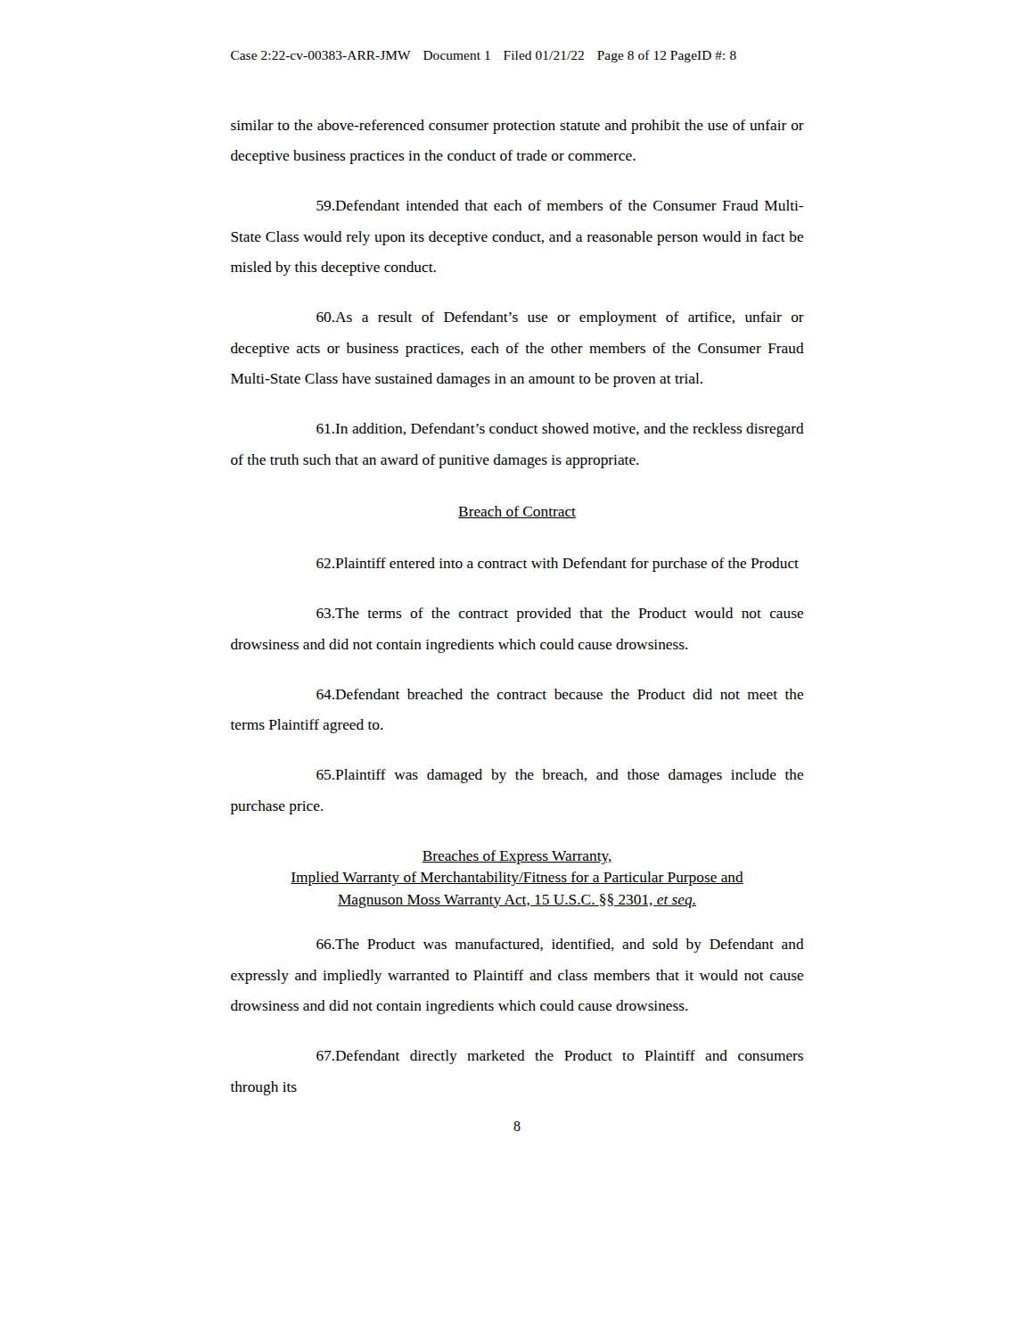Case 2:22-cv-00383-ARR-JMW Document 1 Filed 01/21/22 Page 8 of 12 PageID #: 8
similar to the above-referenced consumer protection statute and prohibit the use of unfair or deceptive business practices in the conduct of trade or commerce.
59. Defendant intended that each of members of the Consumer Fraud Multi-State Class would rely upon its deceptive conduct, and a reasonable person would in fact be misled by this deceptive conduct.
60. As a result of Defendant’s use or employment of artifice, unfair or deceptive acts or business practices, each of the other members of the Consumer Fraud Multi-State Class have sustained damages in an amount to be proven at trial.
61. In addition, Defendant’s conduct showed motive, and the reckless disregard of the truth such that an award of punitive damages is appropriate.
Breach of Contract
62. Plaintiff entered into a contract with Defendant for purchase of the Product
63. The terms of the contract provided that the Product would not cause drowsiness and did not contain ingredients which could cause drowsiness.
64. Defendant breached the contract because the Product did not meet the terms Plaintiff agreed to.
65. Plaintiff was damaged by the breach, and those damages include the purchase price.
Breaches of Express Warranty, Implied Warranty of Merchantability/Fitness for a Particular Purpose and Magnuson Moss Warranty Act, 15 U.S.C. §§ 2301, et seq.
66. The Product was manufactured, identified, and sold by Defendant and expressly and impliedly warranted to Plaintiff and class members that it would not cause drowsiness and did not contain ingredients which could cause drowsiness.
67. Defendant directly marketed the Product to Plaintiff and consumers through its
8